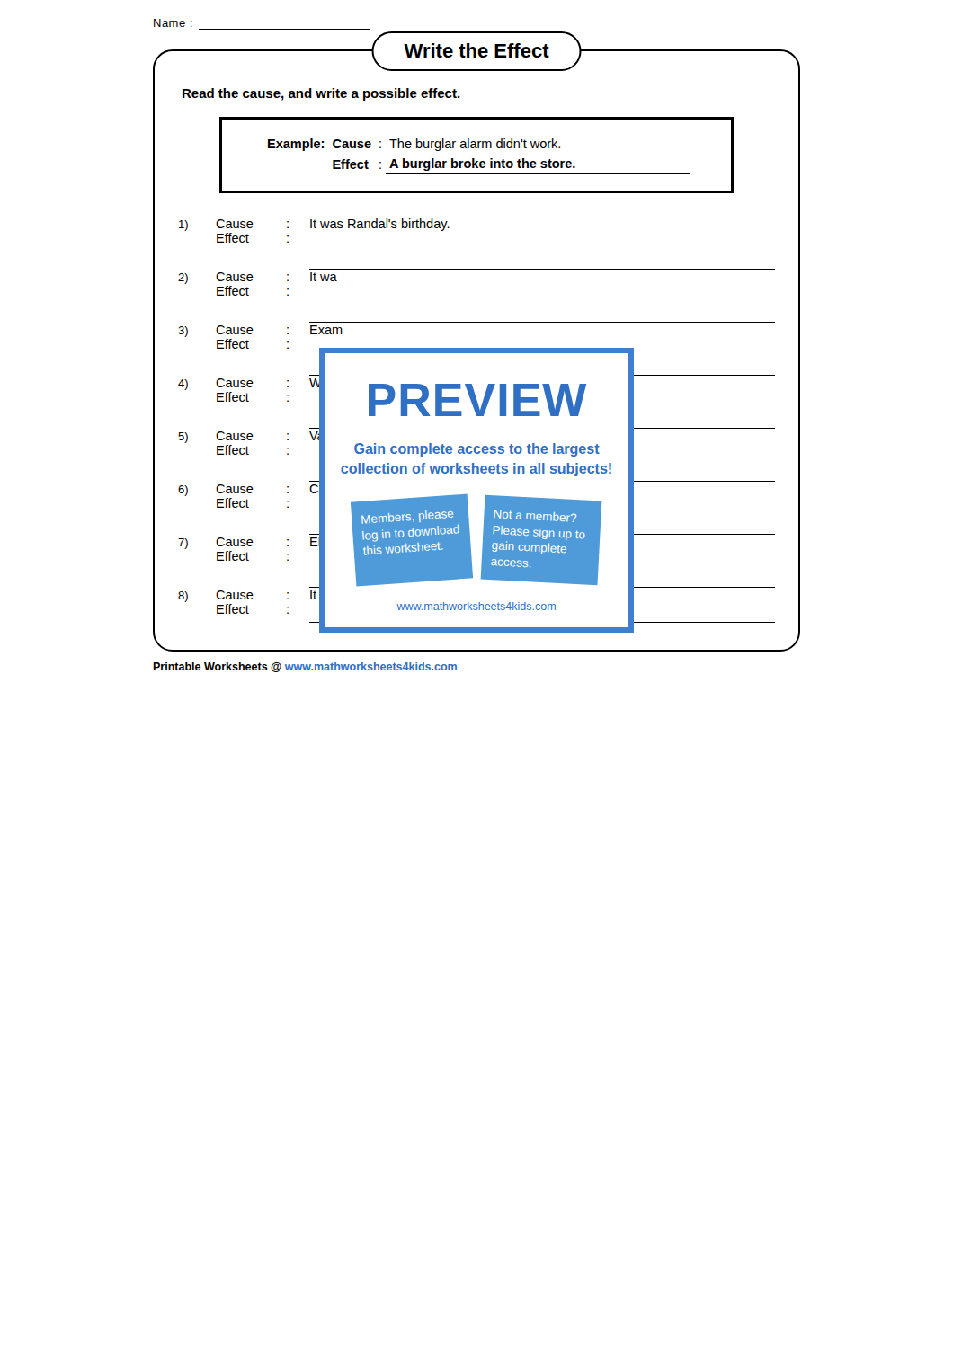Name :
Write the Effect
Read the cause, and write a possible effect.
| Example: | Cause | : | The burglar alarm didn't work. |
| | Effect | : | A burglar broke into the store. |
| 1) | Cause | : | It was Randal's birthday. |
| | Effect | : | |
| 2) | Cause | : | It wa |
| | Effect | : | |
| 3) | Cause | : | Exam |
| | Effect | : | |
| 4) | Cause | : | We a |
| | Effect | : | |
| 5) | Cause | : | Vaca |
| | Effect | : | |
| 6) | Cause | : | Carol |
| | Effect | : | |
| 7) | Cause | : | Elza went to the supermarket. |
| | Effect | : | |
| 8) | Cause | : | It was snowing. |
| | Effect | : | |
PREVIEW
Gain complete access to the largest
collection of worksheets in all subjects!
Members, please log in to download this worksheet.
Not a member? Please sign up to gain complete access.
www.mathworksheets4kids.com
Printable Worksheets @ www.mathworksheets4kids.com